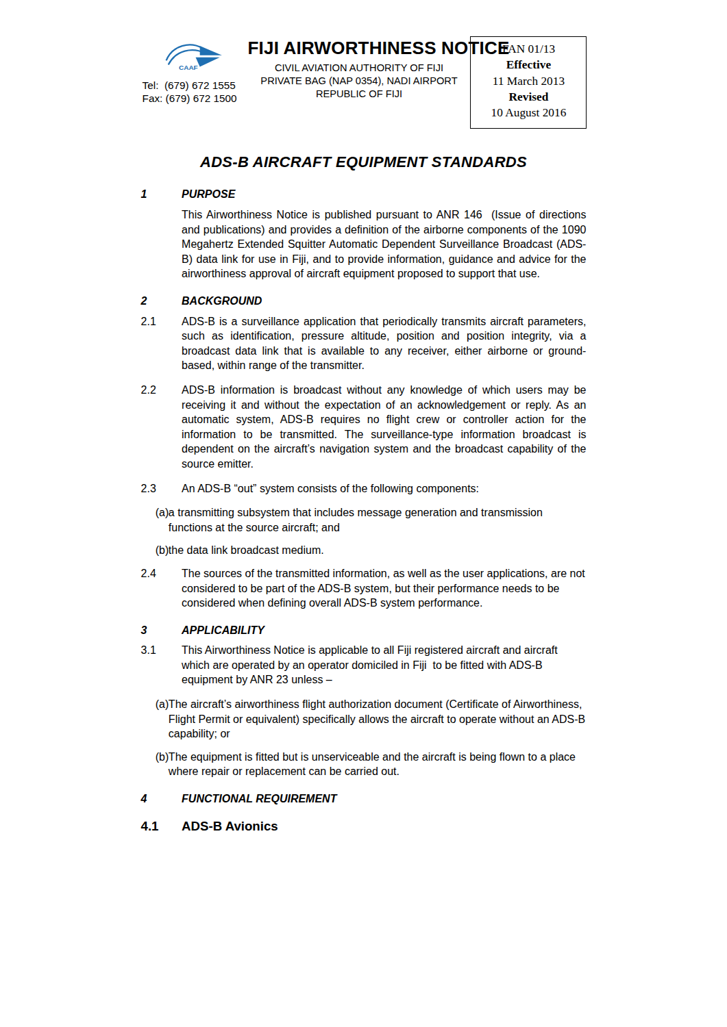CAAF
Tel: (679) 672 1555
Fax: (679) 672 1500
FIJI AIRWORTHINESS NOTICE
CIVIL AVIATION AUTHORITY OF FIJI
PRIVATE BAG (NAP 0354), NADI AIRPORT
REPUBLIC OF FIJI
FAN 01/13
Effective
11 March 2013
Revised
10 August 2016
ADS-B AIRCRAFT EQUIPMENT STANDARDS
1
PURPOSE
This Airworthiness Notice is published pursuant to ANR 146 (Issue of directions and publications) and provides a definition of the airborne components of the 1090 Megahertz Extended Squitter Automatic Dependent Surveillance Broadcast (ADS-B) data link for use in Fiji, and to provide information, guidance and advice for the airworthiness approval of aircraft equipment proposed to support that use.
2
BACKGROUND
2.1
ADS-B is a surveillance application that periodically transmits aircraft parameters, such as identification, pressure altitude, position and position integrity, via a broadcast data link that is available to any receiver, either airborne or ground-based, within range of the transmitter.
2.2
ADS-B information is broadcast without any knowledge of which users may be receiving it and without the expectation of an acknowledgement or reply. As an automatic system, ADS-B requires no flight crew or controller action for the information to be transmitted. The surveillance-type information broadcast is dependent on the aircraft’s navigation system and the broadcast capability of the source emitter.
2.3
An ADS-B “out” system consists of the following components:
(a)
a transmitting subsystem that includes message generation and transmission functions at the source aircraft; and
(b)
the data link broadcast medium.
2.4
The sources of the transmitted information, as well as the user applications, are not considered to be part of the ADS-B system, but their performance needs to be considered when defining overall ADS-B system performance.
3
APPLICABILITY
3.1
This Airworthiness Notice is applicable to all Fiji registered aircraft and aircraft which are operated by an operator domiciled in Fiji to be fitted with ADS-B equipment by ANR 23 unless –
(a)
The aircraft’s airworthiness flight authorization document (Certificate of Airworthiness, Flight Permit or equivalent) specifically allows the aircraft to operate without an ADS-B capability; or
(b)
The equipment is fitted but is unserviceable and the aircraft is being flown to a place where repair or replacement can be carried out.
4
FUNCTIONAL REQUIREMENT
4.1 ADS-B Avionics